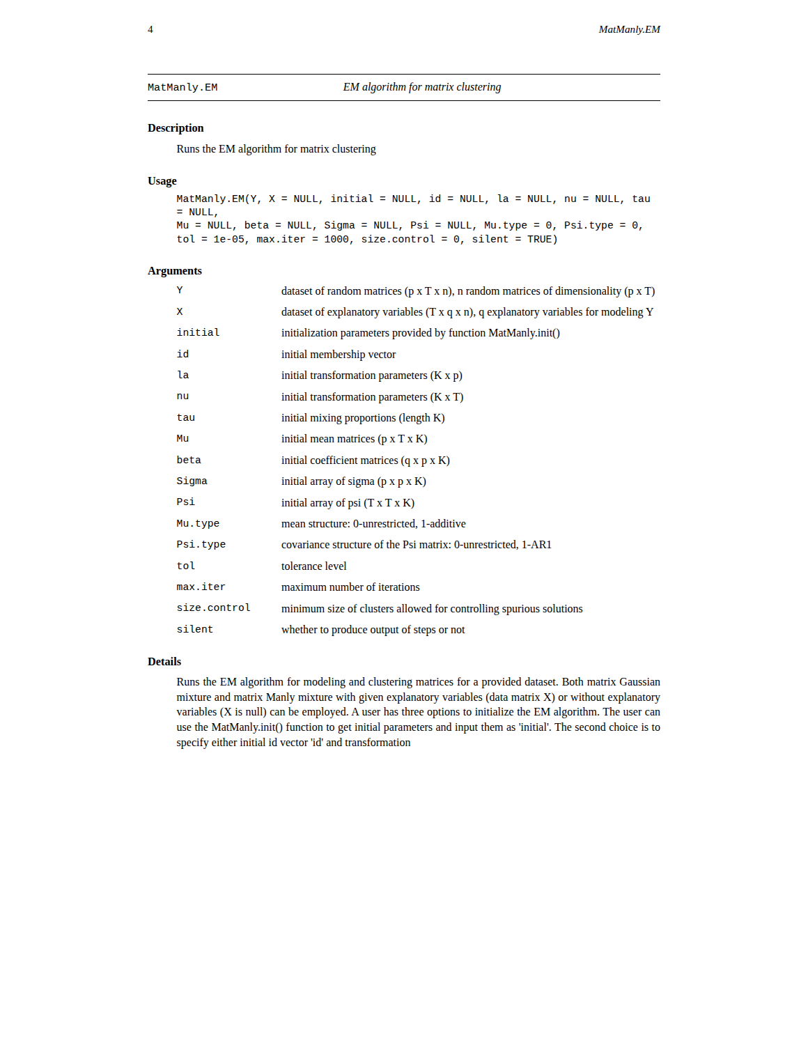4 MatManly.EM
MatManly.EM EM algorithm for matrix clustering
Description
Runs the EM algorithm for matrix clustering
Usage
MatManly.EM(Y, X = NULL, initial = NULL, id = NULL, la = NULL, nu = NULL, tau = NULL,
Mu = NULL, beta = NULL, Sigma = NULL, Psi = NULL, Mu.type = 0, Psi.type = 0,
tol = 1e-05, max.iter = 1000, size.control = 0, silent = TRUE)
Arguments
Y
dataset of random matrices (p x T x n), n random matrices of dimensionality (p x T)
X
dataset of explanatory variables (T x q x n), q explanatory variables for modeling Y
initial
initialization parameters provided by function MatManly.init()
id
initial membership vector
la
initial transformation parameters (K x p)
nu
initial transformation parameters (K x T)
tau
initial mixing proportions (length K)
Mu
initial mean matrices (p x T x K)
beta
initial coefficient matrices (q x p x K)
Sigma
initial array of sigma (p x p x K)
Psi
initial array of psi (T x T x K)
Mu.type
mean structure: 0-unrestricted, 1-additive
Psi.type
covariance structure of the Psi matrix: 0-unrestricted, 1-AR1
tol
tolerance level
max.iter
maximum number of iterations
size.control
minimum size of clusters allowed for controlling spurious solutions
silent
whether to produce output of steps or not
Details
Runs the EM algorithm for modeling and clustering matrices for a provided dataset. Both matrix Gaussian mixture and matrix Manly mixture with given explanatory variables (data matrix X) or without explanatory variables (X is null) can be employed. A user has three options to initialize the EM algorithm. The user can use the MatManly.init() function to get initial parameters and input them as 'initial'. The second choice is to specify either initial id vector 'id' and transformation